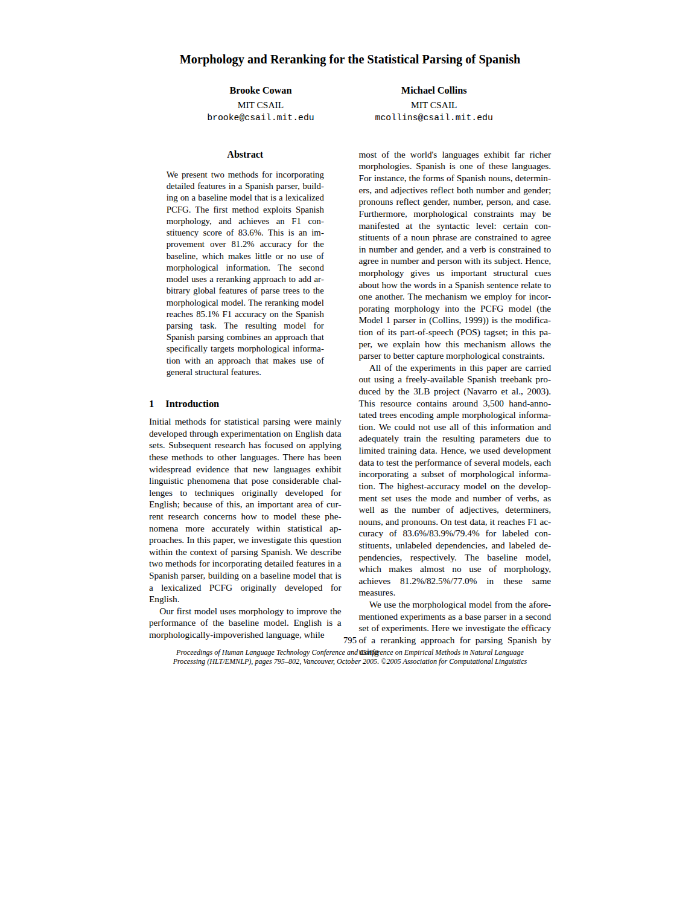Morphology and Reranking for the Statistical Parsing of Spanish
Brooke Cowan
MIT CSAIL
brooke@csail.mit.edu
Michael Collins
MIT CSAIL
mcollins@csail.mit.edu
Abstract
We present two methods for incorporating detailed features in a Spanish parser, building on a baseline model that is a lexicalized PCFG. The first method exploits Spanish morphology, and achieves an F1 constituency score of 83.6%. This is an improvement over 81.2% accuracy for the baseline, which makes little or no use of morphological information. The second model uses a reranking approach to add arbitrary global features of parse trees to the morphological model. The reranking model reaches 85.1% F1 accuracy on the Spanish parsing task. The resulting model for Spanish parsing combines an approach that specifically targets morphological information with an approach that makes use of general structural features.
1 Introduction
Initial methods for statistical parsing were mainly developed through experimentation on English data sets. Subsequent research has focused on applying these methods to other languages. There has been widespread evidence that new languages exhibit linguistic phenomena that pose considerable challenges to techniques originally developed for English; because of this, an important area of current research concerns how to model these phenomena more accurately within statistical approaches. In this paper, we investigate this question within the context of parsing Spanish. We describe two methods for incorporating detailed features in a Spanish parser, building on a baseline model that is a lexicalized PCFG originally developed for English.
Our first model uses morphology to improve the performance of the baseline model. English is a morphologically-impoverished language, while
most of the world's languages exhibit far richer morphologies. Spanish is one of these languages. For instance, the forms of Spanish nouns, determiners, and adjectives reflect both number and gender; pronouns reflect gender, number, person, and case. Furthermore, morphological constraints may be manifested at the syntactic level: certain constituents of a noun phrase are constrained to agree in number and gender, and a verb is constrained to agree in number and person with its subject. Hence, morphology gives us important structural cues about how the words in a Spanish sentence relate to one another. The mechanism we employ for incorporating morphology into the PCFG model (the Model 1 parser in (Collins, 1999)) is the modification of its part-of-speech (POS) tagset; in this paper, we explain how this mechanism allows the parser to better capture morphological constraints.
All of the experiments in this paper are carried out using a freely-available Spanish treebank produced by the 3LB project (Navarro et al., 2003). This resource contains around 3,500 hand-annotated trees encoding ample morphological information. We could not use all of this information and adequately train the resulting parameters due to limited training data. Hence, we used development data to test the performance of several models, each incorporating a subset of morphological information. The highest-accuracy model on the development set uses the mode and number of verbs, as well as the number of adjectives, determiners, nouns, and pronouns. On test data, it reaches F1 accuracy of 83.6%/83.9%/79.4% for labeled constituents, unlabeled dependencies, and labeled dependencies, respectively. The baseline model, which makes almost no use of morphology, achieves 81.2%/82.5%/77.0% in these same measures.
We use the morphological model from the aforementioned experiments as a base parser in a second set of experiments. Here we investigate the efficacy of a reranking approach for parsing Spanish by using
795
Proceedings of Human Language Technology Conference and Conference on Empirical Methods in Natural Language
Processing (HLT/EMNLP), pages 795–802, Vancouver, October 2005. ©2005 Association for Computational Linguistics